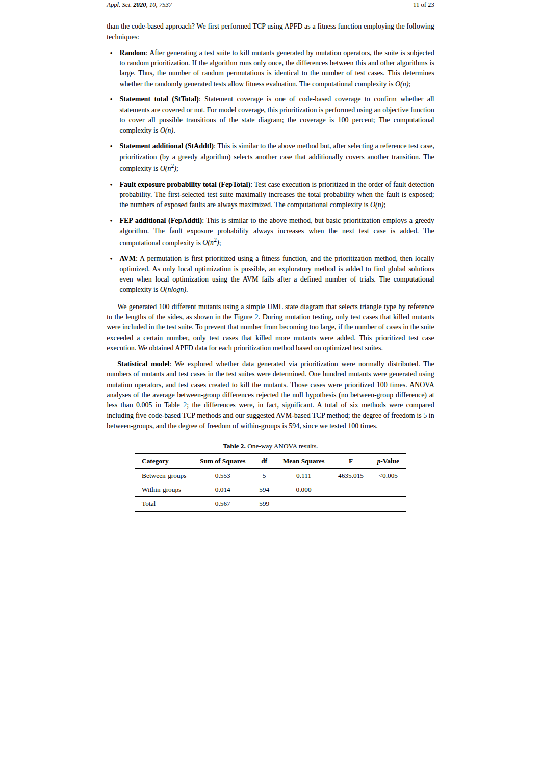Appl. Sci. 2020, 10, 7537
11 of 23
than the code-based approach? We first performed TCP using APFD as a fitness function employing the following techniques:
Random: After generating a test suite to kill mutants generated by mutation operators, the suite is subjected to random prioritization. If the algorithm runs only once, the differences between this and other algorithms is large. Thus, the number of random permutations is identical to the number of test cases. This determines whether the randomly generated tests allow fitness evaluation. The computational complexity is O(n);
Statement total (StTotal): Statement coverage is one of code-based coverage to confirm whether all statements are covered or not. For model coverage, this prioritization is performed using an objective function to cover all possible transitions of the state diagram; the coverage is 100 percent; The computational complexity is O(n).
Statement additional (StAddtl): This is similar to the above method but, after selecting a reference test case, prioritization (by a greedy algorithm) selects another case that additionally covers another transition. The complexity is O(n2);
Fault exposure probability total (FepTotal): Test case execution is prioritized in the order of fault detection probability. The first-selected test suite maximally increases the total probability when the fault is exposed; the numbers of exposed faults are always maximized. The computational complexity is O(n);
FEP additional (FepAddtl): This is similar to the above method, but basic prioritization employs a greedy algorithm. The fault exposure probability always increases when the next test case is added. The computational complexity is O(n2);
AVM: A permutation is first prioritized using a fitness function, and the prioritization method, then locally optimized. As only local optimization is possible, an exploratory method is added to find global solutions even when local optimization using the AVM fails after a defined number of trials. The computational complexity is O(nlogn).
We generated 100 different mutants using a simple UML state diagram that selects triangle type by reference to the lengths of the sides, as shown in the Figure 2. During mutation testing, only test cases that killed mutants were included in the test suite. To prevent that number from becoming too large, if the number of cases in the suite exceeded a certain number, only test cases that killed more mutants were added. This prioritized test case execution. We obtained APFD data for each prioritization method based on optimized test suites.
Statistical model: We explored whether data generated via prioritization were normally distributed. The numbers of mutants and test cases in the test suites were determined. One hundred mutants were generated using mutation operators, and test cases created to kill the mutants. Those cases were prioritized 100 times. ANOVA analyses of the average between-group differences rejected the null hypothesis (no between-group difference) at less than 0.005 in Table 2; the differences were, in fact, significant. A total of six methods were compared including five code-based TCP methods and our suggested AVM-based TCP method; the degree of freedom is 5 in between-groups, and the degree of freedom of within-groups is 594, since we tested 100 times.
Table 2. One-way ANOVA results.
| Category | Sum of Squares | df | Mean Squares | F | p -Value |
| --- | --- | --- | --- | --- | --- |
| Between-groups | 0.553 | 5 | 0.111 | 4635.015 | <0.005 |
| Within-groups | 0.014 | 594 | 0.000 | - | - |
| Total | 0.567 | 599 | - | - | - |